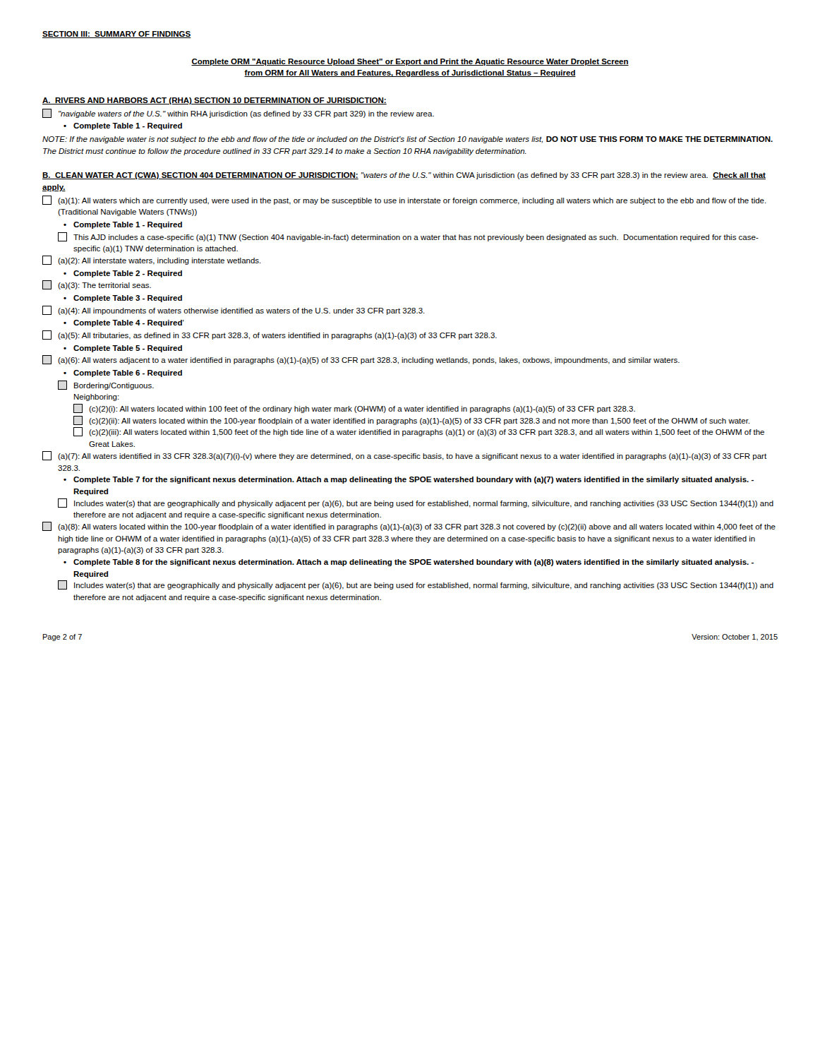SECTION III: SUMMARY OF FINDINGS
Complete ORM "Aquatic Resource Upload Sheet" or Export and Print the Aquatic Resource Water Droplet Screen
from ORM for All Waters and Features, Regardless of Jurisdictional Status – Required
A. RIVERS AND HARBORS ACT (RHA) SECTION 10 DETERMINATION OF JURISDICTION:
"navigable waters of the U.S." within RHA jurisdiction (as defined by 33 CFR part 329) in the review area.
Complete Table 1 - Required
NOTE: If the navigable water is not subject to the ebb and flow of the tide or included on the District's list of Section 10 navigable waters list, DO NOT USE THIS FORM TO MAKE THE DETERMINATION. The District must continue to follow the procedure outlined in 33 CFR part 329.14 to make a Section 10 RHA navigability determination.
B. CLEAN WATER ACT (CWA) SECTION 404 DETERMINATION OF JURISDICTION: "waters of the U.S." within CWA jurisdiction (as defined by 33 CFR part 328.3) in the review area. Check all that apply.
(a)(1): All waters which are currently used, were used in the past, or may be susceptible to use in interstate or foreign commerce, including all waters which are subject to the ebb and flow of the tide. (Traditional Navigable Waters (TNWs))
Complete Table 1 - Required
This AJD includes a case-specific (a)(1) TNW (Section 404 navigable-in-fact) determination on a water that has not previously been designated as such. Documentation required for this case-specific (a)(1) TNW determination is attached.
(a)(2): All interstate waters, including interstate wetlands.
Complete Table 2 - Required
(a)(3): The territorial seas.
Complete Table 3 - Required
(a)(4): All impoundments of waters otherwise identified as waters of the U.S. under 33 CFR part 328.3.
Complete Table 4 - Required'
(a)(5): All tributaries, as defined in 33 CFR part 328.3, of waters identified in paragraphs (a)(1)-(a)(3) of 33 CFR part 328.3.
Complete Table 5 - Required
(a)(6): All waters adjacent to a water identified in paragraphs (a)(1)-(a)(5) of 33 CFR part 328.3, including wetlands, ponds, lakes, oxbows, impoundments, and similar waters.
Complete Table 6 - Required
Bordering/Contiguous.
Neighboring:
(c)(2)(i): All waters located within 100 feet of the ordinary high water mark (OHWM) of a water identified in paragraphs (a)(1)-(a)(5) of 33 CFR part 328.3.
(c)(2)(ii): All waters located within the 100-year floodplain of a water identified in paragraphs (a)(1)-(a)(5) of 33 CFR part 328.3 and not more than 1,500 feet of the OHWM of such water.
(c)(2)(iii): All waters located within 1,500 feet of the high tide line of a water identified in paragraphs (a)(1) or (a)(3) of 33 CFR part 328.3, and all waters within 1,500 feet of the OHWM of the Great Lakes.
(a)(7): All waters identified in 33 CFR 328.3(a)(7)(i)-(v) where they are determined, on a case-specific basis, to have a significant nexus to a water identified in paragraphs (a)(1)-(a)(3) of 33 CFR part 328.3.
Complete Table 7 for the significant nexus determination. Attach a map delineating the SPOE watershed boundary with (a)(7) waters identified in the similarly situated analysis. - Required
Includes water(s) that are geographically and physically adjacent per (a)(6), but are being used for established, normal farming, silviculture, and ranching activities (33 USC Section 1344(f)(1)) and therefore are not adjacent and require a case-specific significant nexus determination.
(a)(8): All waters located within the 100-year floodplain of a water identified in paragraphs (a)(1)-(a)(3) of 33 CFR part 328.3 not covered by (c)(2)(ii) above and all waters located within 4,000 feet of the high tide line or OHWM of a water identified in paragraphs (a)(1)-(a)(5) of 33 CFR part 328.3 where they are determined on a case-specific basis to have a significant nexus to a water identified in paragraphs (a)(1)-(a)(3) of 33 CFR part 328.3.
Complete Table 8 for the significant nexus determination. Attach a map delineating the SPOE watershed boundary with (a)(8) waters identified in the similarly situated analysis. - Required
Includes water(s) that are geographically and physically adjacent per (a)(6), but are being used for established, normal farming, silviculture, and ranching activities (33 USC Section 1344(f)(1)) and therefore are not adjacent and require a case-specific significant nexus determination.
Page 2 of 7 Version: October 1, 2015